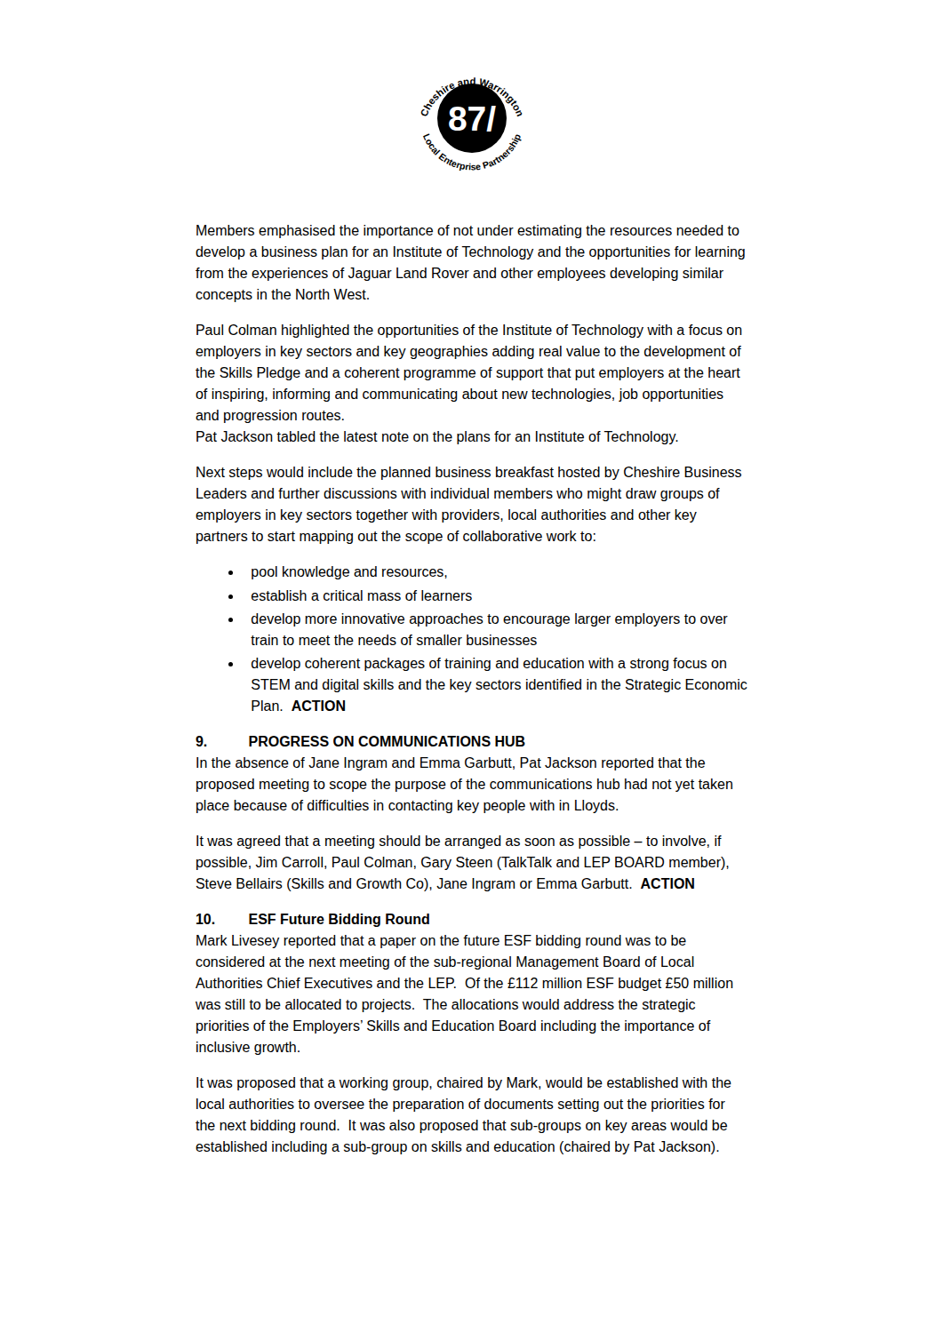Cheshire and Warrington Local Enterprise Partnership 87/
Members emphasised the importance of not under estimating the resources needed to develop a business plan for an Institute of Technology and the opportunities for learning from the experiences of Jaguar Land Rover and other employees developing similar concepts in the North West.
Paul Colman highlighted the opportunities of the Institute of Technology with a focus on employers in key sectors and key geographies adding real value to the development of the Skills Pledge and a coherent programme of support that put employers at the heart of inspiring, informing and communicating about new technologies, job opportunities and progression routes.
Pat Jackson tabled the latest note on the plans for an Institute of Technology.
Next steps would include the planned business breakfast hosted by Cheshire Business Leaders and further discussions with individual members who might draw groups of employers in key sectors together with providers, local authorities and other key partners to start mapping out the scope of collaborative work to:
pool knowledge and resources,
establish a critical mass of learners
develop more innovative approaches to encourage larger employers to over train to meet the needs of smaller businesses
develop coherent packages of training and education with a strong focus on STEM and digital skills and the key sectors identified in the Strategic Economic Plan. ACTION
9.
PROGRESS ON COMMUNICATIONS HUB
In the absence of Jane Ingram and Emma Garbutt, Pat Jackson reported that the proposed meeting to scope the purpose of the communications hub had not yet taken place because of difficulties in contacting key people with in Lloyds.
It was agreed that a meeting should be arranged as soon as possible – to involve, if possible, Jim Carroll, Paul Colman, Gary Steen (TalkTalk and LEP BOARD member), Steve Bellairs (Skills and Growth Co), Jane Ingram or Emma Garbutt. ACTION
10.
ESF Future Bidding Round
Mark Livesey reported that a paper on the future ESF bidding round was to be considered at the next meeting of the sub-regional Management Board of Local Authorities Chief Executives and the LEP. Of the £112 million ESF budget £50 million was still to be allocated to projects. The allocations would address the strategic priorities of the Employers’ Skills and Education Board including the importance of inclusive growth.
It was proposed that a working group, chaired by Mark, would be established with the local authorities to oversee the preparation of documents setting out the priorities for the next bidding round. It was also proposed that sub-groups on key areas would be established including a sub-group on skills and education (chaired by Pat Jackson).